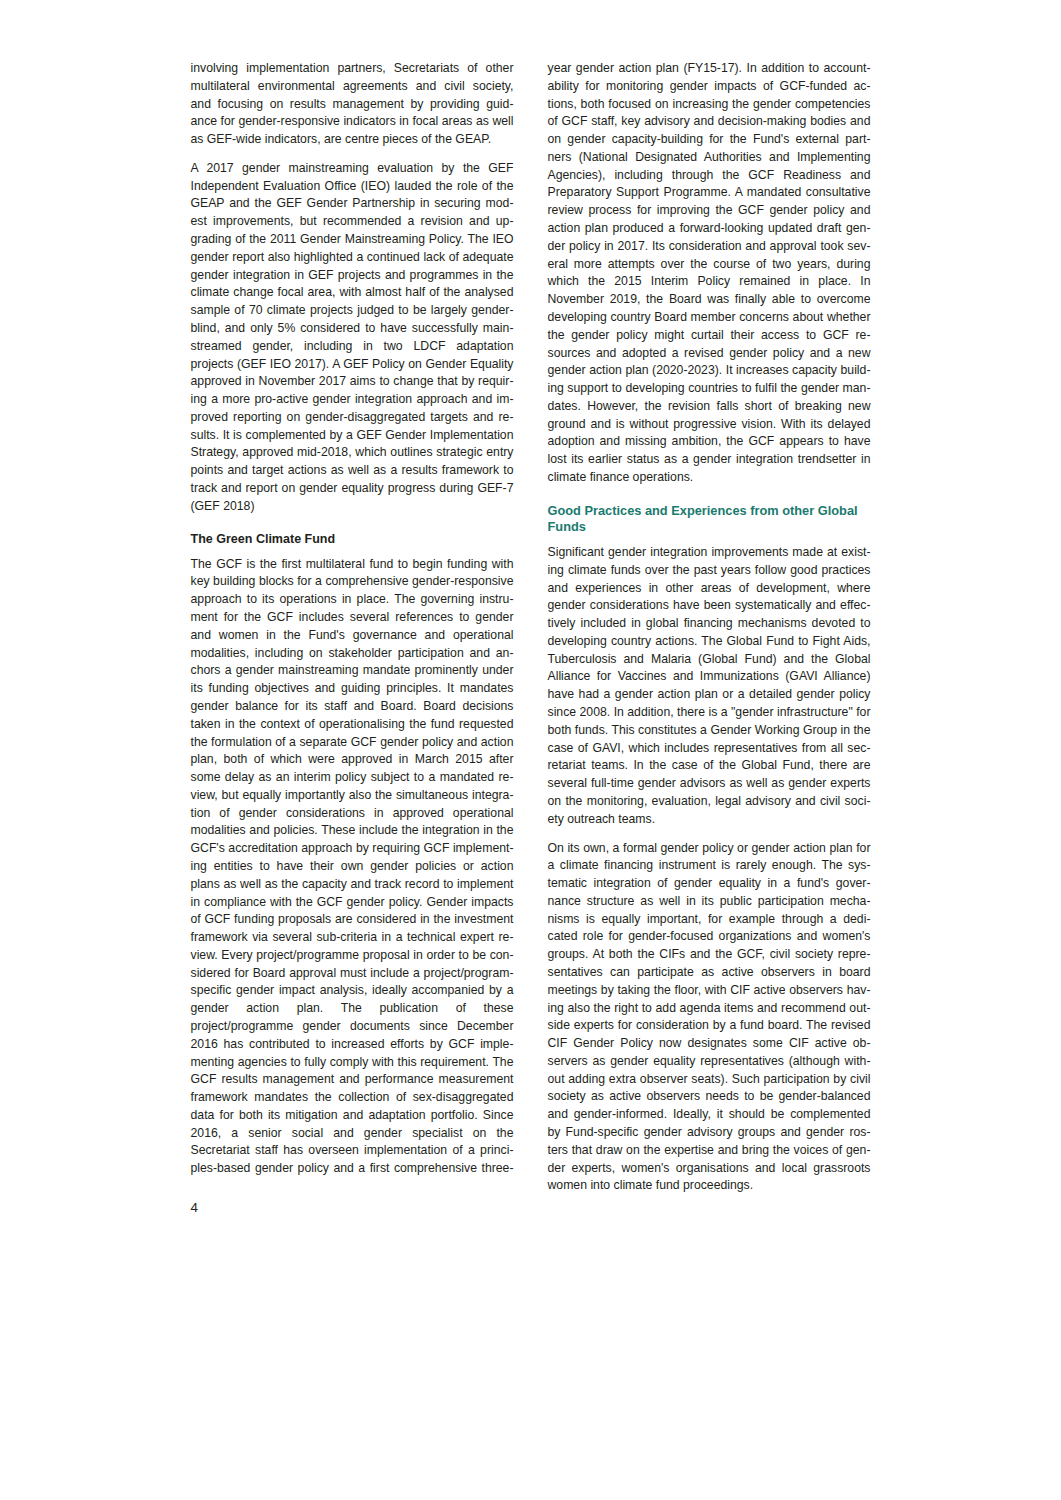involving implementation partners, Secretariats of other multilateral environmental agreements and civil society, and focusing on results management by providing guidance for gender-responsive indicators in focal areas as well as GEF-wide indicators, are centre pieces of the GEAP.
A 2017 gender mainstreaming evaluation by the GEF Independent Evaluation Office (IEO) lauded the role of the GEAP and the GEF Gender Partnership in securing modest improvements, but recommended a revision and upgrading of the 2011 Gender Mainstreaming Policy. The IEO gender report also highlighted a continued lack of adequate gender integration in GEF projects and programmes in the climate change focal area, with almost half of the analysed sample of 70 climate projects judged to be largely gender-blind, and only 5% considered to have successfully mainstreamed gender, including in two LDCF adaptation projects (GEF IEO 2017). A GEF Policy on Gender Equality approved in November 2017 aims to change that by requiring a more pro-active gender integration approach and improved reporting on gender-disaggregated targets and results. It is complemented by a GEF Gender Implementation Strategy, approved mid-2018, which outlines strategic entry points and target actions as well as a results framework to track and report on gender equality progress during GEF-7 (GEF 2018)
The Green Climate Fund
The GCF is the first multilateral fund to begin funding with key building blocks for a comprehensive gender-responsive approach to its operations in place. The governing instrument for the GCF includes several references to gender and women in the Fund's governance and operational modalities, including on stakeholder participation and anchors a gender mainstreaming mandate prominently under its funding objectives and guiding principles. It mandates gender balance for its staff and Board. Board decisions taken in the context of operationalising the fund requested the formulation of a separate GCF gender policy and action plan, both of which were approved in March 2015 after some delay as an interim policy subject to a mandated review, but equally importantly also the simultaneous integration of gender considerations in approved operational modalities and policies. These include the integration in the GCF's accreditation approach by requiring GCF implementing entities to have their own gender policies or action plans as well as the capacity and track record to implement in compliance with the GCF gender policy. Gender impacts of GCF funding proposals are considered in the investment framework via several sub-criteria in a technical expert review. Every project/programme proposal in order to be considered for Board approval must include a project/program-specific gender impact analysis, ideally accompanied by a gender action plan. The publication of these project/programme gender documents since December 2016 has contributed to increased efforts by GCF implementing agencies to fully comply with this requirement. The GCF results management and performance measurement framework mandates the collection of sex-disaggregated data for both its mitigation and adaptation portfolio. Since 2016, a senior social and gender specialist on the Secretariat staff has overseen implementation of a principles-based gender policy and a first comprehensive three-year gender action plan (FY15-17). In addition to accountability for monitoring gender impacts of GCF-funded actions, both focused on increasing the gender competencies of GCF staff, key advisory and decision-making bodies and on gender capacity-building for the Fund's external partners (National Designated Authorities and Implementing Agencies), including through the GCF Readiness and Preparatory Support Programme. A mandated consultative review process for improving the GCF gender policy and action plan produced a forward-looking updated draft gender policy in 2017. Its consideration and approval took several more attempts over the course of two years, during which the 2015 Interim Policy remained in place. In November 2019, the Board was finally able to overcome developing country Board member concerns about whether the gender policy might curtail their access to GCF resources and adopted a revised gender policy and a new gender action plan (2020-2023). It increases capacity building support to developing countries to fulfil the gender mandates. However, the revision falls short of breaking new ground and is without progressive vision. With its delayed adoption and missing ambition, the GCF appears to have lost its earlier status as a gender integration trendsetter in climate finance operations.
Good Practices and Experiences from other Global Funds
Significant gender integration improvements made at existing climate funds over the past years follow good practices and experiences in other areas of development, where gender considerations have been systematically and effectively included in global financing mechanisms devoted to developing country actions. The Global Fund to Fight Aids, Tuberculosis and Malaria (Global Fund) and the Global Alliance for Vaccines and Immunizations (GAVI Alliance) have had a gender action plan or a detailed gender policy since 2008. In addition, there is a "gender infrastructure" for both funds. This constitutes a Gender Working Group in the case of GAVI, which includes representatives from all secretariat teams. In the case of the Global Fund, there are several full-time gender advisors as well as gender experts on the monitoring, evaluation, legal advisory and civil society outreach teams.
On its own, a formal gender policy or gender action plan for a climate financing instrument is rarely enough. The systematic integration of gender equality in a fund's governance structure as well in its public participation mechanisms is equally important, for example through a dedicated role for gender-focused organizations and women's groups. At both the CIFs and the GCF, civil society representatives can participate as active observers in board meetings by taking the floor, with CIF active observers having also the right to add agenda items and recommend outside experts for consideration by a fund board. The revised CIF Gender Policy now designates some CIF active observers as gender equality representatives (although without adding extra observer seats). Such participation by civil society as active observers needs to be gender-balanced and gender-informed. Ideally, it should be complemented by Fund-specific gender advisory groups and gender rosters that draw on the expertise and bring the voices of gender experts, women's organisations and local grassroots women into climate fund proceedings.
4